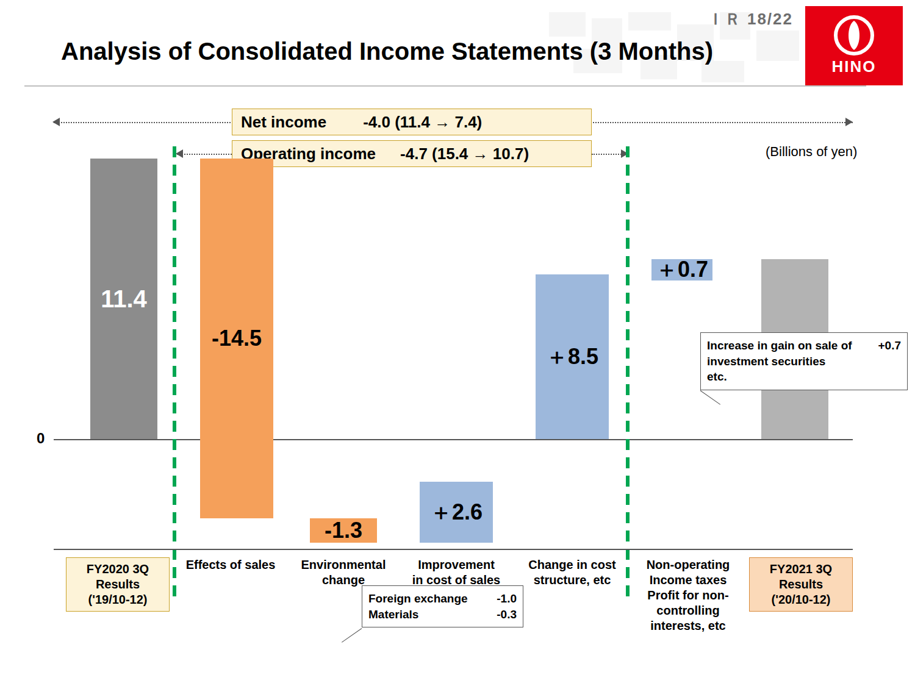ＩＲ 18/22
HINO
Analysis of Consolidated Income Statements (3 Months)
Net income -4.0 (11.4 → 7.4)
Operating income -4.7 (15.4 → 10.7)
(Billions of yen)
0
11.4
-14.5
-1.3
＋2.6
＋8.5
＋0.7
7.4
Increase in gain on sale of investment securities+0.7
etc.
Foreign exchange-1.0
Materials-0.3
FY2020 3Q
Results
('19/10-12)
Effects of sales
Environmental
change
Improvement
in cost of sales
Change in cost
structure, etc
Non-operating
Income taxes
Profit for non-
controlling
interests, etc
FY2021 3Q
Results
('20/10-12)